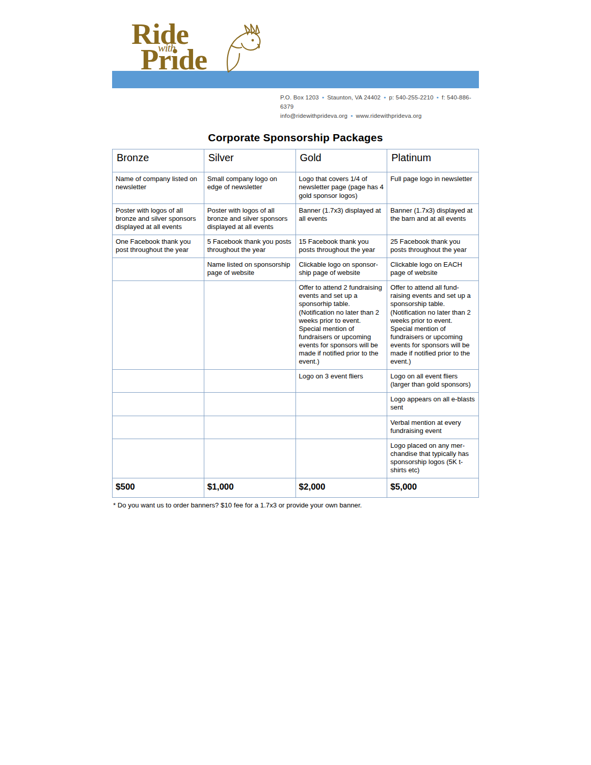Ride with Pride
P.O. Box 1203•Staunton, VA 24402•p: 540-255-2210•f: 540-886-6379
info@ridewithprideva.org•www.ridewithprideva.org
Corporate Sponsorship Packages
| Bronze | Silver | Gold | Platinum |
| --- | --- | --- | --- |
| Name of company listed on newsletter | Small company logo on edge of newsletter | Logo that covers 1/4 of newsletter page (page has 4 gold sponsor logos) | Full page logo in newsletter |
| Poster with logos of all bronze and silver sponsors displayed at all events | Poster with logos of all bronze and silver sponsors displayed at all events | Banner (1.7x3) displayed at all events | Banner (1.7x3) displayed at the barn and at all events |
| One Facebook thank you post throughout the year | 5 Facebook thank you posts throughout the year | 15 Facebook thank you posts throughout the year | 25 Facebook thank you posts throughout the year |
| | Name listed on sponsor­ship page of website | Clickable logo on sponsor­ship page of website | Clickable logo on EACH page of website |
| | | Offer to attend 2 fund­raising events and set up a sponsorhip table. (Notification no later than 2 weeks prior to event. Special mention of fundraisers or upcoming events for sponsors will be made if notified prior to the event.) | Offer to attend all fund­raising events and set up a sponsorship table. (Notification no later than 2 weeks prior to event. Special mention of fundraisers or upcoming events for sponsors will be made if notified prior to the event.) |
| | | Logo on 3 event fliers | Logo on all event fliers (larger than gold spon­sors) |
| | | | Logo appears on all e-blasts sent |
| | | | Verbal mention at every fundraising event |
| | | | Logo placed on any mer­chandise that typically has sponsorship logos (5K t-shirts etc) |
| $500 | $1,000 | $2,000 | $5,000 |
* Do you want us to order banners? $10 fee for a 1.7x3 or provide your own banner.